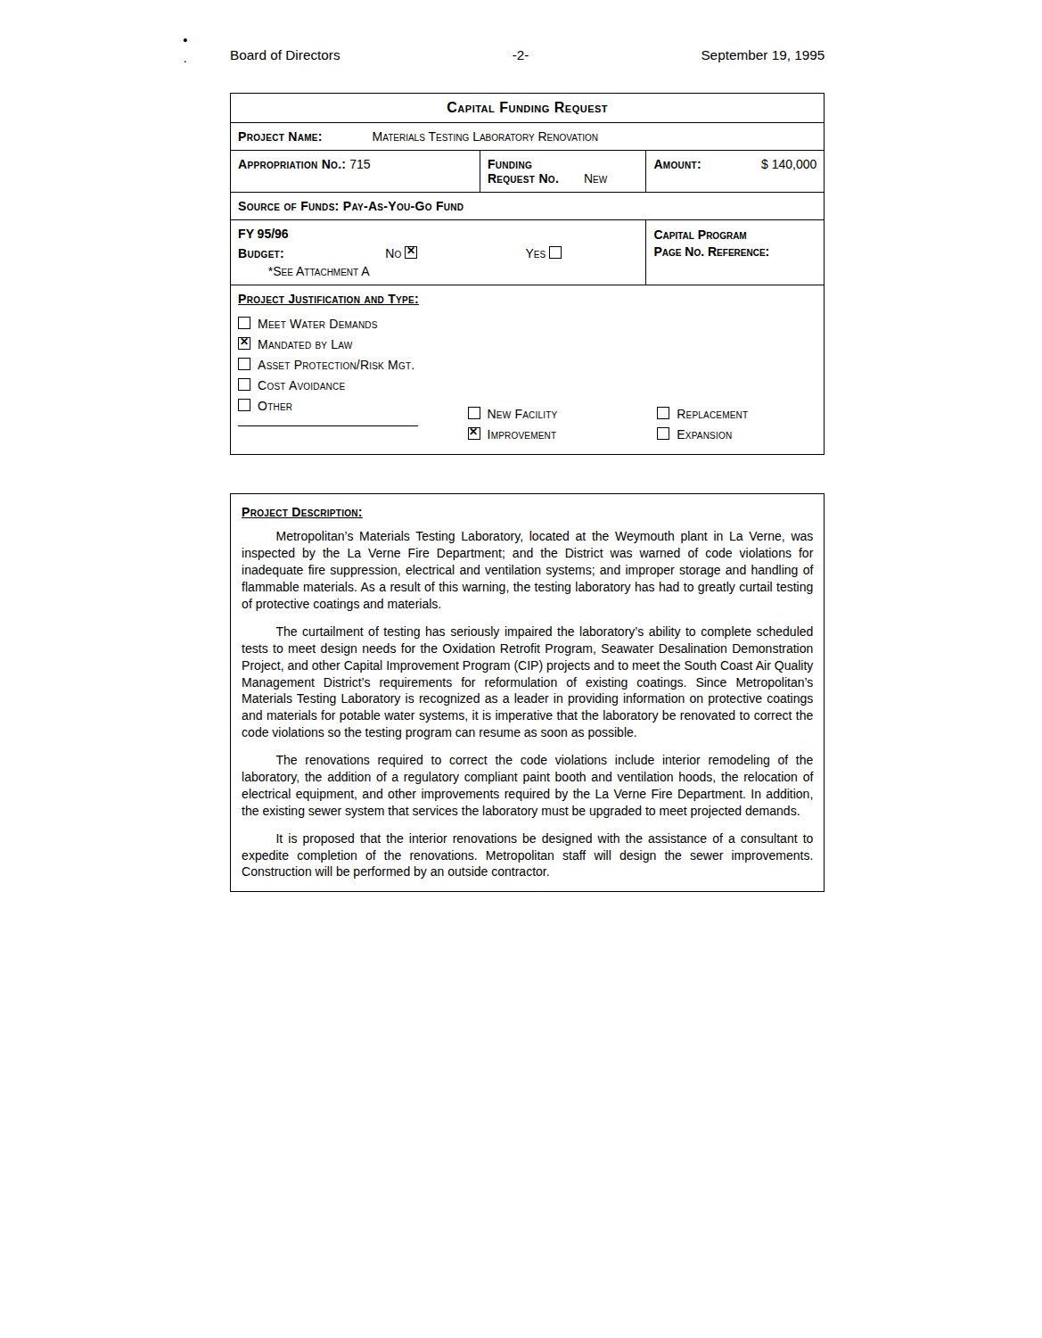•
·
Board of Directors
-2-
September 19, 1995
| Capital Funding Request |
| Project Name: Materials Testing Laboratory Renovation |
| Appropriation No.: 715 | Funding Request No. New | Amount: $ 140,000 |
| Source of Funds: Pay-As-You-Go Fund |
| FY 95/96 Budget: No Yes *See Attachment A | Capital Program Page No. Reference: |
| Project Justification and Type: Meet Water Demands Mandated by Law Asset Protection/Risk Mgt. Cost Avoidance Other New Facility Improvement Replacement Expansion |
Project Description:
Metropolitan’s Materials Testing Laboratory, located at the Weymouth plant in La Verne, was inspected by the La Verne Fire Department; and the District was warned of code violations for inadequate fire suppression, electrical and ventilation systems; and improper storage and handling of flammable materials. As a result of this warning, the testing laboratory has had to greatly curtail testing of protective coatings and materials.
The curtailment of testing has seriously impaired the laboratory’s ability to complete scheduled tests to meet design needs for the Oxidation Retrofit Program, Seawater Desalination Demonstration Project, and other Capital Improvement Program (CIP) projects and to meet the South Coast Air Quality Management District’s requirements for reformulation of existing coatings. Since Metropolitan’s Materials Testing Laboratory is recognized as a leader in providing information on protective coatings and materials for potable water systems, it is imperative that the laboratory be renovated to correct the code violations so the testing program can resume as soon as possible.
The renovations required to correct the code violations include interior remodeling of the laboratory, the addition of a regulatory compliant paint booth and ventilation hoods, the relocation of electrical equipment, and other improvements required by the La Verne Fire Department. In addition, the existing sewer system that services the laboratory must be upgraded to meet projected demands.
It is proposed that the interior renovations be designed with the assistance of a consultant to expedite completion of the renovations. Metropolitan staff will design the sewer improvements. Construction will be performed by an outside contractor.